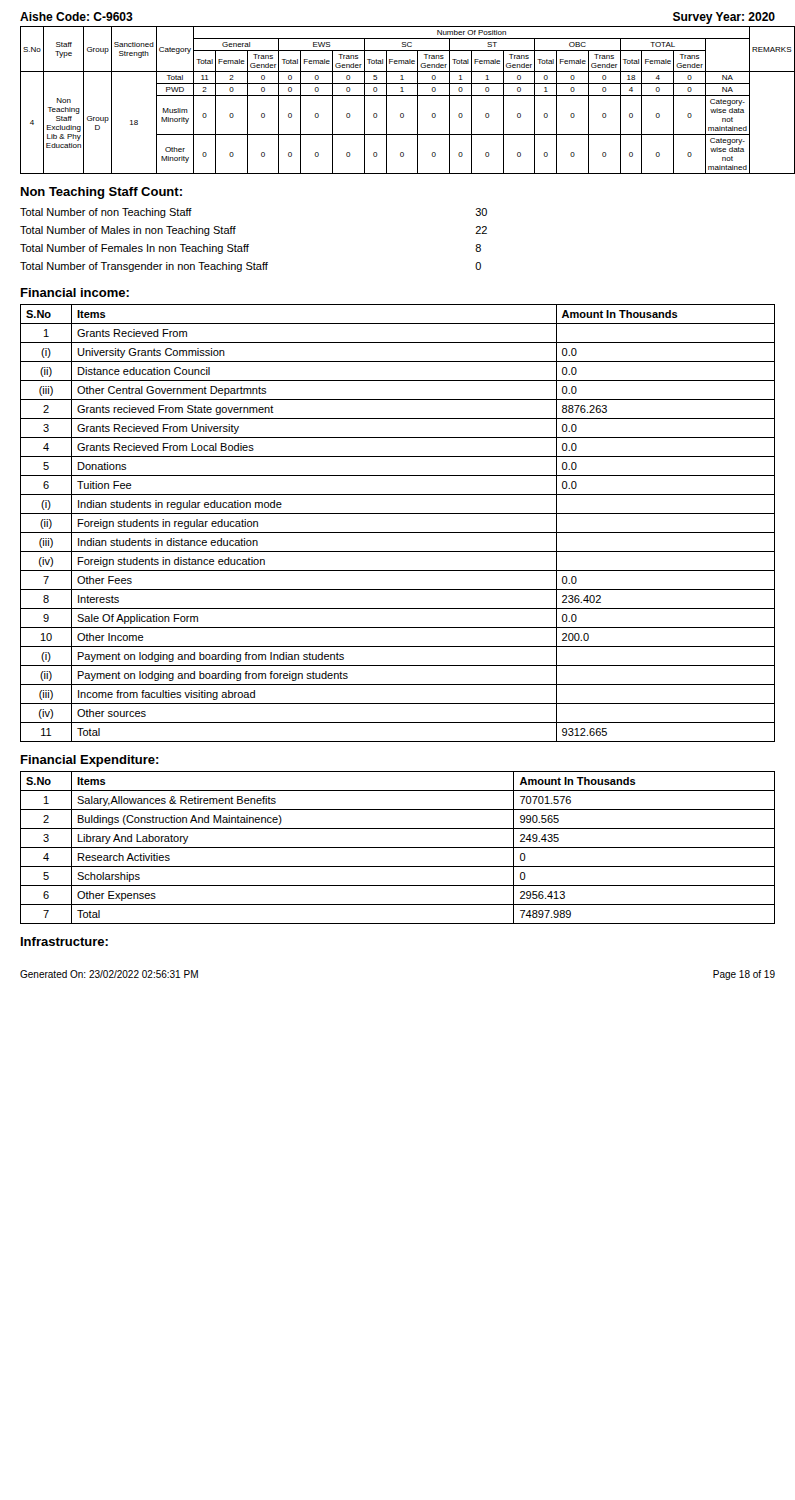Aishe Code: C-9603 Survey Year: 2020
| S.No | Staff Type | Group | Sanctioned Strength | Category | Number Of Position | REMARKS |
| --- | --- | --- | --- | --- | --- | --- |
| General | EWS | SC | ST | OBC | TOTAL | |
| Total | Female | Trans Gender | Total | Female | Trans Gender | Total | Female | Trans Gender | Total | Female | Trans Gender | Total | Female | Trans Gender | Total | Female | Trans Gender | |
| 4 | Non Teaching Staff Excluding Lib & Phy Education | Group D | 18 | Total | 11 | 2 | 0 | 0 | 0 | 0 | 5 | 1 | 0 | 1 | 1 | 0 | 0 | 0 | 0 | 18 | 4 | 0 | NA |
| PWD | 2 | 0 | 0 | 0 | 0 | 0 | 0 | 1 | 0 | 0 | 0 | 0 | 1 | 0 | 0 | 4 | 0 | 0 | NA |
| Muslim Minority | 0 | 0 | 0 | 0 | 0 | 0 | 0 | 0 | 0 | 0 | 0 | 0 | 0 | 0 | 0 | 0 | 0 | 0 | Category-wise data not maintained |
| Other Minority | 0 | 0 | 0 | 0 | 0 | 0 | 0 | 0 | 0 | 0 | 0 | 0 | 0 | 0 | 0 | 0 | 0 | 0 | Category-wise data not maintained |
Non Teaching Staff Count:
| Total Number of non Teaching Staff | 30 |
| Total Number of Males in non Teaching Staff | 22 |
| Total Number of Females In non Teaching Staff | 8 |
| Total Number of Transgender in non Teaching Staff | 0 |
Financial income:
| S.No | Items | Amount In Thousands |
| --- | --- | --- |
| 1 | Grants Recieved From | |
| (i) | University Grants Commission | 0.0 |
| (ii) | Distance education Council | 0.0 |
| (iii) | Other Central Government Departmnts | 0.0 |
| 2 | Grants recieved From State government | 8876.263 |
| 3 | Grants Recieved From University | 0.0 |
| 4 | Grants Recieved From Local Bodies | 0.0 |
| 5 | Donations | 0.0 |
| 6 | Tuition Fee | 0.0 |
| (i) | Indian students in regular education mode | |
| (ii) | Foreign students in regular education | |
| (iii) | Indian students in distance education | |
| (iv) | Foreign students in distance education | |
| 7 | Other Fees | 0.0 |
| 8 | Interests | 236.402 |
| 9 | Sale Of Application Form | 0.0 |
| 10 | Other Income | 200.0 |
| (i) | Payment on lodging and boarding from Indian students | |
| (ii) | Payment on lodging and boarding from foreign students | |
| (iii) | Income from faculties visiting abroad | |
| (iv) | Other sources | |
| 11 | Total | 9312.665 |
Financial Expenditure:
| S.No | Items | Amount In Thousands |
| --- | --- | --- |
| 1 | Salary,Allowances & Retirement Benefits | 70701.576 |
| 2 | Buldings (Construction And Maintainence) | 990.565 |
| 3 | Library And Laboratory | 249.435 |
| 4 | Research Activities | 0 |
| 5 | Scholarships | 0 |
| 6 | Other Expenses | 2956.413 |
| 7 | Total | 74897.989 |
Infrastructure:
Generated On: 23/02/2022 02:56:31 PM Page 18 of 19